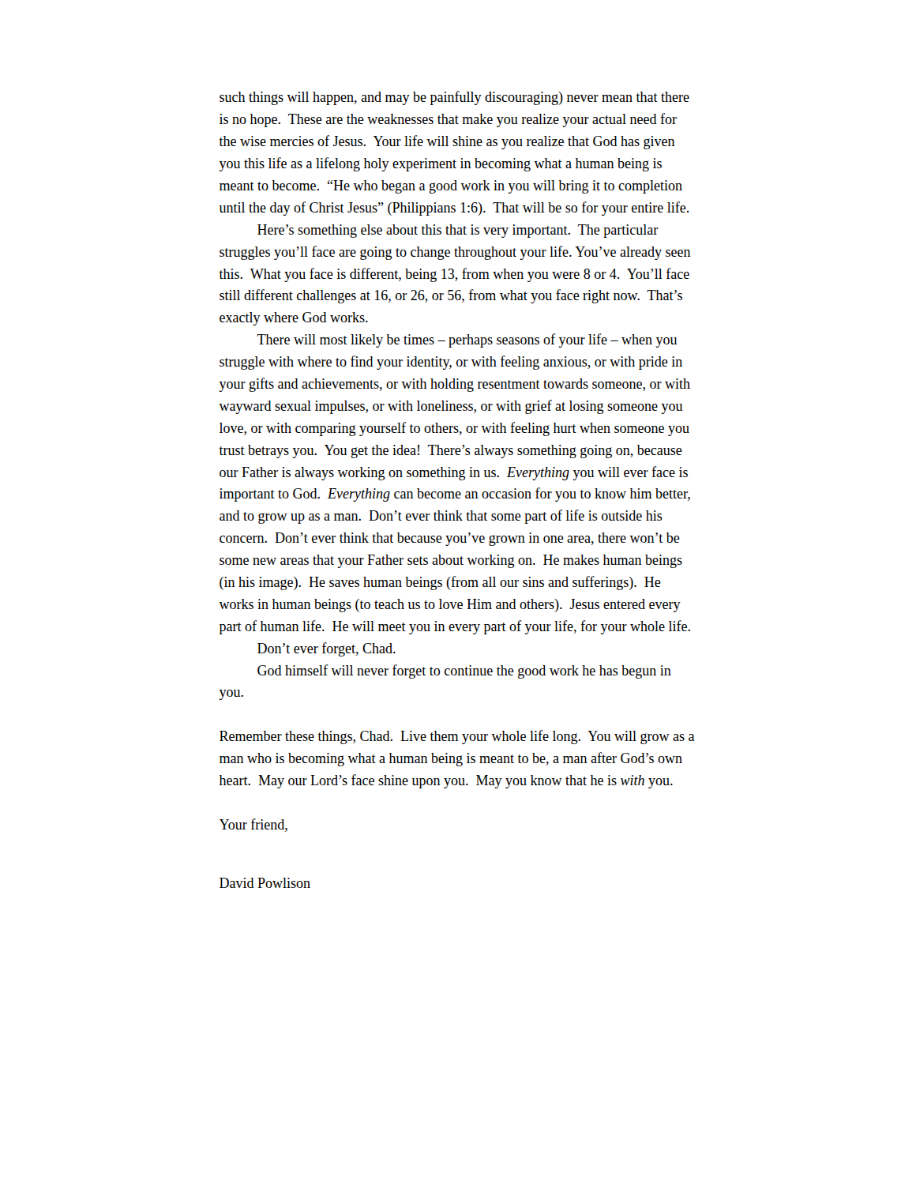such things will happen, and may be painfully discouraging) never mean that there is no hope. These are the weaknesses that make you realize your actual need for the wise mercies of Jesus. Your life will shine as you realize that God has given you this life as a lifelong holy experiment in becoming what a human being is meant to become. “He who began a good work in you will bring it to completion until the day of Christ Jesus” (Philippians 1:6). That will be so for your entire life.
Here’s something else about this that is very important. The particular struggles you’ll face are going to change throughout your life. You’ve already seen this. What you face is different, being 13, from when you were 8 or 4. You’ll face still different challenges at 16, or 26, or 56, from what you face right now. That’s exactly where God works.
There will most likely be times – perhaps seasons of your life – when you struggle with where to find your identity, or with feeling anxious, or with pride in your gifts and achievements, or with holding resentment towards someone, or with wayward sexual impulses, or with loneliness, or with grief at losing someone you love, or with comparing yourself to others, or with feeling hurt when someone you trust betrays you. You get the idea! There’s always something going on, because our Father is always working on something in us. Everything you will ever face is important to God. Everything can become an occasion for you to know him better, and to grow up as a man. Don’t ever think that some part of life is outside his concern. Don’t ever think that because you’ve grown in one area, there won’t be some new areas that your Father sets about working on. He makes human beings (in his image). He saves human beings (from all our sins and sufferings). He works in human beings (to teach us to love Him and others). Jesus entered every part of human life. He will meet you in every part of your life, for your whole life.
Don’t ever forget, Chad.
God himself will never forget to continue the good work he has begun in you.
Remember these things, Chad. Live them your whole life long. You will grow as a man who is becoming what a human being is meant to be, a man after God’s own heart. May our Lord’s face shine upon you. May you know that he is with you.
Your friend,
David Powlison